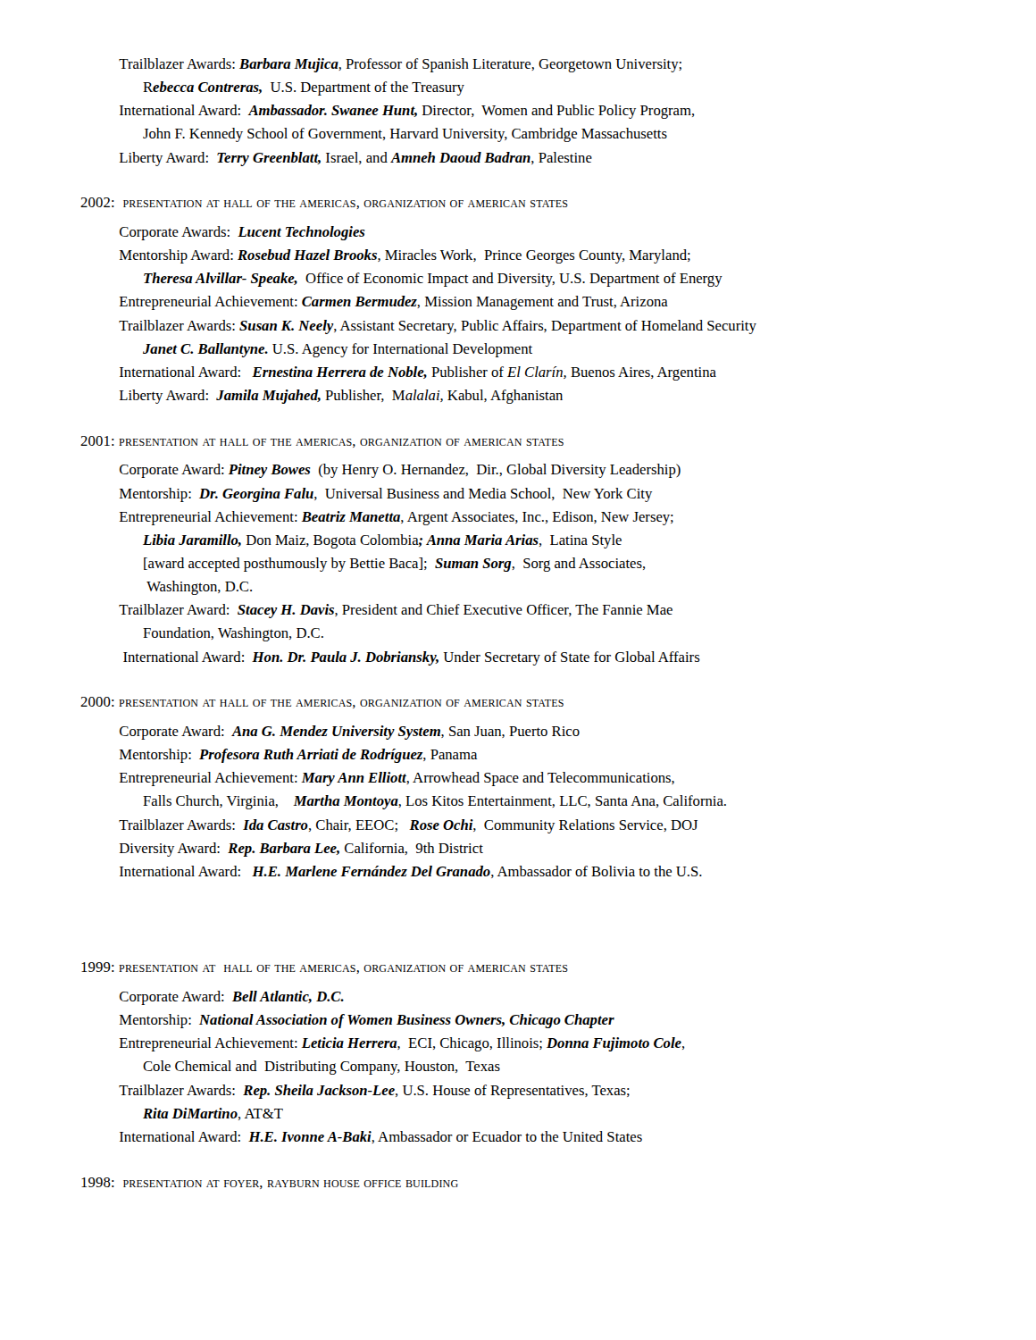Trailblazer Awards: Barbara Mujica, Professor of Spanish Literature, Georgetown University;
Rebecca Contreras, U.S. Department of the Treasury
International Award: Ambassador. Swanee Hunt, Director, Women and Public Policy Program,
John F. Kennedy School of Government, Harvard University, Cambridge Massachusetts
Liberty Award: Terry Greenblatt, Israel, and Amneh Daoud Badran, Palestine
2002: Presentation at Hall of the Americas, Organization of American States
Corporate Awards: Lucent Technologies
Mentorship Award: Rosebud Hazel Brooks, Miracles Work, Prince Georges County, Maryland;
Theresa Alvillar- Speake, Office of Economic Impact and Diversity, U.S. Department of Energy
Entrepreneurial Achievement: Carmen Bermudez, Mission Management and Trust, Arizona
Trailblazer Awards: Susan K. Neely, Assistant Secretary, Public Affairs, Department of Homeland Security
Janet C. Ballantyne. U.S. Agency for International Development
International Award: Ernestina Herrera de Noble, Publisher of El Clarín, Buenos Aires, Argentina
Liberty Award: Jamila Mujahed, Publisher, Malalai, Kabul, Afghanistan
2001: Presentation at Hall of the Americas, Organization of American States
Corporate Award: Pitney Bowes (by Henry O. Hernandez, Dir., Global Diversity Leadership)
Mentorship: Dr. Georgina Falu, Universal Business and Media School, New York City
Entrepreneurial Achievement: Beatriz Manetta, Argent Associates, Inc., Edison, New Jersey;
Libia Jaramillo, Don Maiz, Bogota Colombia; Anna Maria Arias, Latina Style
[award accepted posthumously by Bettie Baca]; Suman Sorg, Sorg and Associates,
Washington, D.C.
Trailblazer Award: Stacey H. Davis, President and Chief Executive Officer, The Fannie Mae
Foundation, Washington, D.C.
International Award: Hon. Dr. Paula J. Dobriansky, Under Secretary of State for Global Affairs
2000: Presentation at Hall of the Americas, Organization of American States
Corporate Award: Ana G. Mendez University System, San Juan, Puerto Rico
Mentorship: Profesora Ruth Arriati de Rodríguez, Panama
Entrepreneurial Achievement: Mary Ann Elliott, Arrowhead Space and Telecommunications,
Falls Church, Virginia, Martha Montoya, Los Kitos Entertainment, LLC, Santa Ana, California.
Trailblazer Awards: Ida Castro, Chair, EEOC; Rose Ochi, Community Relations Service, DOJ
Diversity Award: Rep. Barbara Lee, California, 9th District
International Award: H.E. Marlene Fernández Del Granado, Ambassador of Bolivia to the U.S.
1999: Presentation at Hall of the Americas, Organization of American States
Corporate Award: Bell Atlantic, D.C.
Mentorship: National Association of Women Business Owners, Chicago Chapter
Entrepreneurial Achievement: Leticia Herrera, ECI, Chicago, Illinois; Donna Fujimoto Cole,
Cole Chemical and Distributing Company, Houston, Texas
Trailblazer Awards: Rep. Sheila Jackson-Lee, U.S. House of Representatives, Texas;
Rita DiMartino, AT&T
International Award: H.E. Ivonne A-Baki, Ambassador or Ecuador to the United States
1998: Presentation at Foyer, Rayburn House Office Building